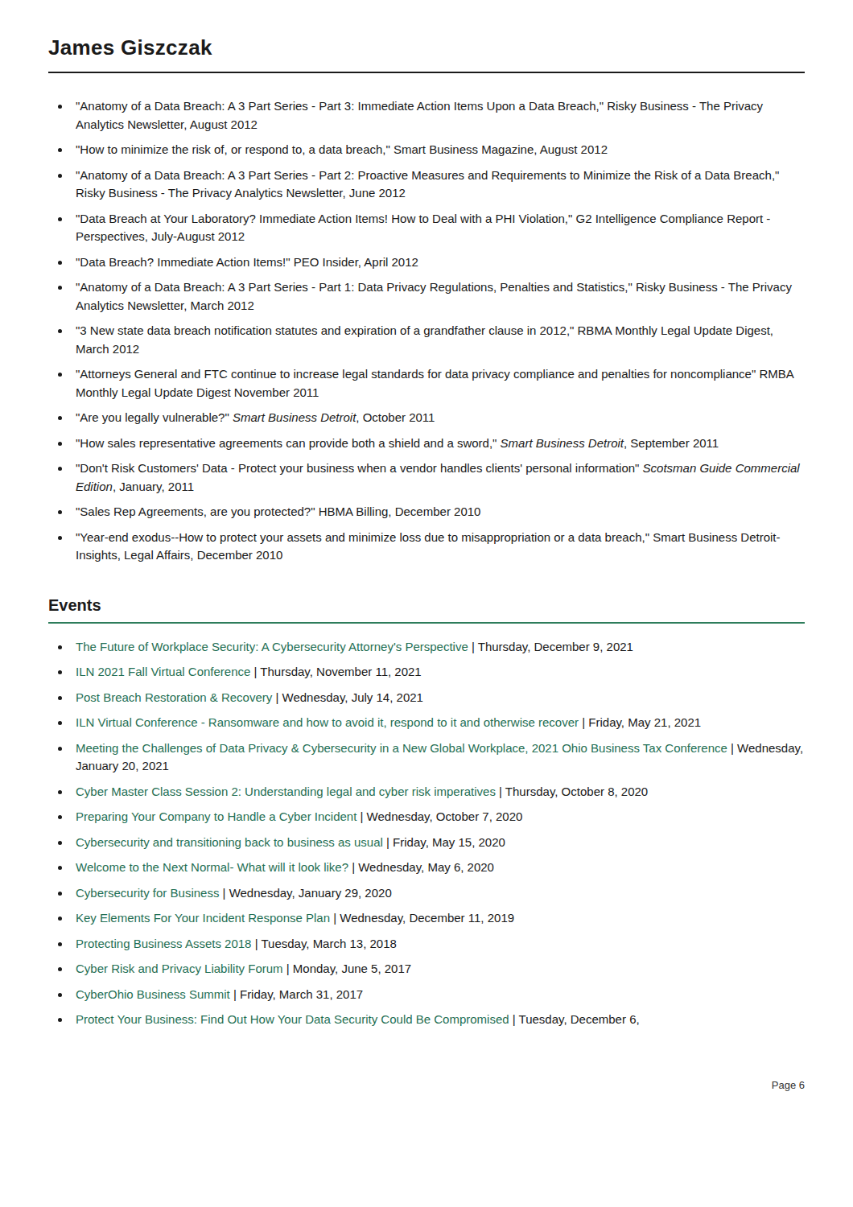James Giszczak
"Anatomy of a Data Breach: A 3 Part Series - Part 3: Immediate Action Items Upon a Data Breach," Risky Business - The Privacy Analytics Newsletter, August 2012
"How to minimize the risk of, or respond to, a data breach," Smart Business Magazine, August 2012
"Anatomy of a Data Breach: A 3 Part Series - Part 2: Proactive Measures and Requirements to Minimize the Risk of a Data Breach," Risky Business - The Privacy Analytics Newsletter, June 2012
"Data Breach at Your Laboratory? Immediate Action Items! How to Deal with a PHI Violation," G2 Intelligence Compliance Report - Perspectives, July-August 2012
"Data Breach? Immediate Action Items!" PEO Insider, April 2012
"Anatomy of a Data Breach: A 3 Part Series - Part 1: Data Privacy Regulations, Penalties and Statistics," Risky Business - The Privacy Analytics Newsletter, March 2012
"3 New state data breach notification statutes and expiration of a grandfather clause in 2012," RBMA Monthly Legal Update Digest, March 2012
"Attorneys General and FTC continue to increase legal standards for data privacy compliance and penalties for noncompliance" RMBA Monthly Legal Update Digest November 2011
"Are you legally vulnerable?" Smart Business Detroit, October 2011
"How sales representative agreements can provide both a shield and a sword," Smart Business Detroit, September 2011
"Don't Risk Customers' Data - Protect your business when a vendor handles clients' personal information" Scotsman Guide Commercial Edition, January, 2011
"Sales Rep Agreements, are you protected?" HBMA Billing, December 2010
"Year-end exodus--How to protect your assets and minimize loss due to misappropriation or a data breach," Smart Business Detroit-Insights, Legal Affairs, December 2010
Events
The Future of Workplace Security: A Cybersecurity Attorney's Perspective | Thursday, December 9, 2021
ILN 2021 Fall Virtual Conference | Thursday, November 11, 2021
Post Breach Restoration & Recovery | Wednesday, July 14, 2021
ILN Virtual Conference - Ransomware and how to avoid it, respond to it and otherwise recover | Friday, May 21, 2021
Meeting the Challenges of Data Privacy & Cybersecurity in a New Global Workplace, 2021 Ohio Business Tax Conference | Wednesday, January 20, 2021
Cyber Master Class Session 2: Understanding legal and cyber risk imperatives | Thursday, October 8, 2020
Preparing Your Company to Handle a Cyber Incident | Wednesday, October 7, 2020
Cybersecurity and transitioning back to business as usual | Friday, May 15, 2020
Welcome to the Next Normal- What will it look like? | Wednesday, May 6, 2020
Cybersecurity for Business | Wednesday, January 29, 2020
Key Elements For Your Incident Response Plan | Wednesday, December 11, 2019
Protecting Business Assets 2018 | Tuesday, March 13, 2018
Cyber Risk and Privacy Liability Forum | Monday, June 5, 2017
CyberOhio Business Summit | Friday, March 31, 2017
Protect Your Business: Find Out How Your Data Security Could Be Compromised | Tuesday, December 6,
Page 6